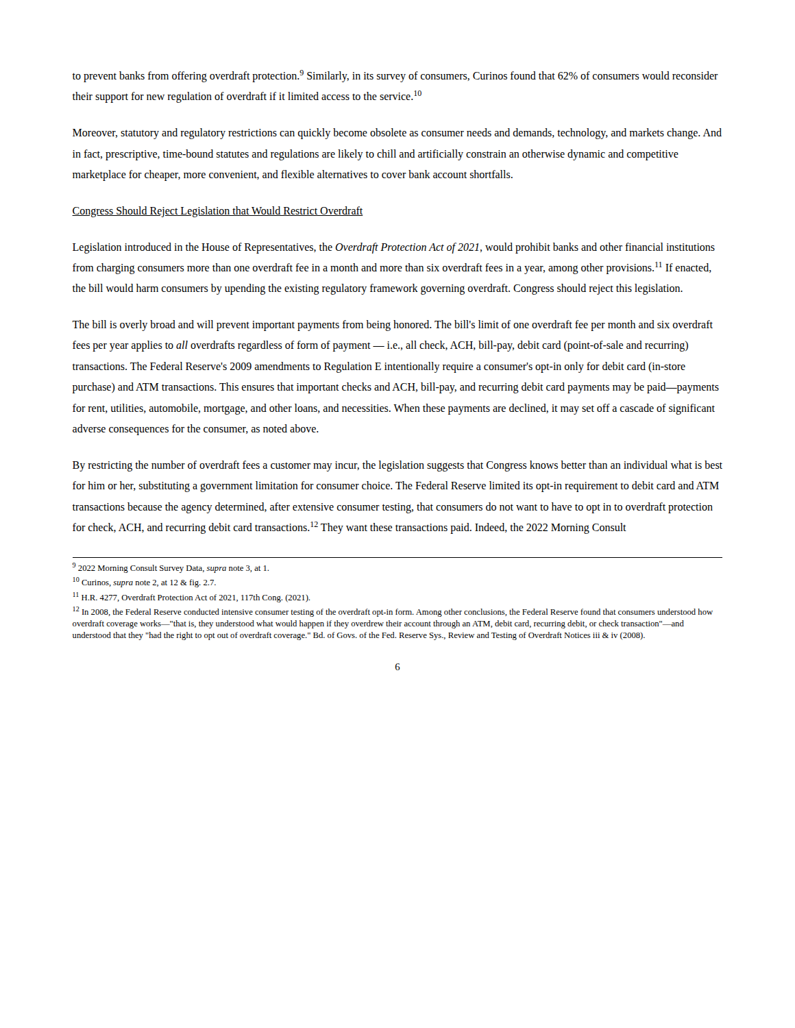to prevent banks from offering overdraft protection.9 Similarly, in its survey of consumers, Curinos found that 62% of consumers would reconsider their support for new regulation of overdraft if it limited access to the service.10
Moreover, statutory and regulatory restrictions can quickly become obsolete as consumer needs and demands, technology, and markets change. And in fact, prescriptive, time-bound statutes and regulations are likely to chill and artificially constrain an otherwise dynamic and competitive marketplace for cheaper, more convenient, and flexible alternatives to cover bank account shortfalls.
Congress Should Reject Legislation that Would Restrict Overdraft
Legislation introduced in the House of Representatives, the Overdraft Protection Act of 2021, would prohibit banks and other financial institutions from charging consumers more than one overdraft fee in a month and more than six overdraft fees in a year, among other provisions.11 If enacted, the bill would harm consumers by upending the existing regulatory framework governing overdraft. Congress should reject this legislation.
The bill is overly broad and will prevent important payments from being honored. The bill's limit of one overdraft fee per month and six overdraft fees per year applies to all overdrafts regardless of form of payment — i.e., all check, ACH, bill-pay, debit card (point-of-sale and recurring) transactions. The Federal Reserve's 2009 amendments to Regulation E intentionally require a consumer's opt-in only for debit card (in-store purchase) and ATM transactions. This ensures that important checks and ACH, bill-pay, and recurring debit card payments may be paid—payments for rent, utilities, automobile, mortgage, and other loans, and necessities. When these payments are declined, it may set off a cascade of significant adverse consequences for the consumer, as noted above.
By restricting the number of overdraft fees a customer may incur, the legislation suggests that Congress knows better than an individual what is best for him or her, substituting a government limitation for consumer choice. The Federal Reserve limited its opt-in requirement to debit card and ATM transactions because the agency determined, after extensive consumer testing, that consumers do not want to have to opt in to overdraft protection for check, ACH, and recurring debit card transactions.12 They want these transactions paid. Indeed, the 2022 Morning Consult
9 2022 Morning Consult Survey Data, supra note 3, at 1.
10 Curinos, supra note 2, at 12 & fig. 2.7.
11 H.R. 4277, Overdraft Protection Act of 2021, 117th Cong. (2021).
12 In 2008, the Federal Reserve conducted intensive consumer testing of the overdraft opt-in form. Among other conclusions, the Federal Reserve found that consumers understood how overdraft coverage works—"that is, they understood what would happen if they overdrew their account through an ATM, debit card, recurring debit, or check transaction"—and understood that they "had the right to opt out of overdraft coverage." Bd. of Govs. of the Fed. Reserve Sys., Review and Testing of Overdraft Notices iii & iv (2008).
6